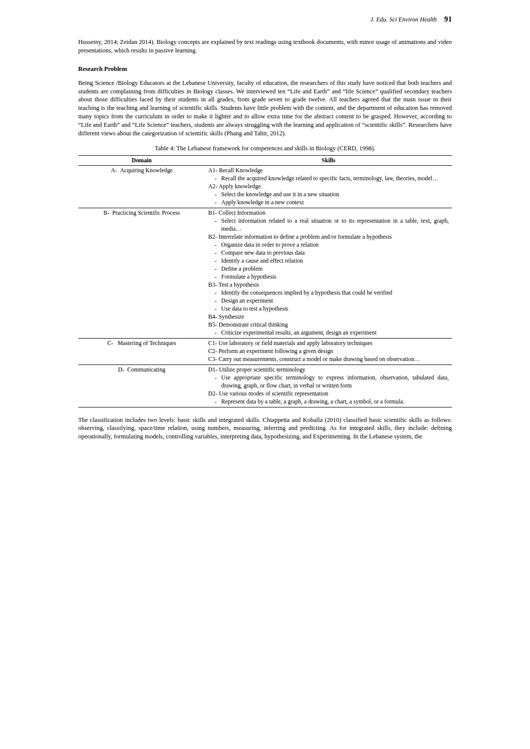J. Edu. Sci Environ Health 91
Husseiny, 2014; Zeidan 2014). Biology concepts are explained by text readings using textbook documents, with minor usage of animations and video presentations, which results in passive learning.
Research Problem
Being Science /Biology Educators at the Lebanese University, faculty of education, the researchers of this study have noticed that both teachers and students are complaining from difficulties in Biology classes. We interviewed ten “Life and Earth” and “life Science” qualified secondary teachers about those difficulties faced by their students in all grades, from grade seven to grade twelve. All teachers agreed that the main issue in their teaching is the teaching and learning of scientific skills. Students have little problem with the content, and the department of education has removed many topics from the curriculum in order to make it lighter and to allow extra time for the abstract content to be grasped. However, according to “Life and Earth” and “Life Science” teachers, students are always struggling with the learning and application of “scientific skills”. Researchers have different views about the categorization of scientific skills (Phang and Tahir, 2012).
Table 4: The Lebanese framework for competences and skills in Biology (CERD, 1998).
| Domain | Skills |
| --- | --- |
| A- Acquiring Knowledge | A1- Recall Knowledge Recall the acquired knowledge related to specific facts, terminology, law, theories, model… A2- Apply knowledge Select the knowledge and use it in a new situation Apply knowledge in a new context |
| B- Practicing Scientific Process | B1- Collect Information Select information related to a real situation or to its representation in a table, text, graph, media… B2- Interrelate information to define a problem and/or formulate a hypothesis Organize data in order to prove a relation Compare new data to previous data Identify a cause and effect relation Define a problem Formulate a hypothesis B3- Test a hypothesis Identify the consequences implied by a hypothesis that could be verified Design an experiment Use data to test a hypothesis B4- Synthesize B5- Demonstrate critical thinking Criticize experimental results, an argument, design an experiment |
| C- Mastering of Techniques | C1- Use laboratory or field materials and apply laboratory techniques C2- Perform an experiment following a given design C3- Carry out measurements, construct a model or make drawing based on observation… |
| D- Communicating | D1- Utilize proper scientific terminology Use appropriate specific terminology to express information, observation, tabulated data, drawing, graph, or flow chart, in verbal or written form D2- Use various modes of scientific representation Represent data by a table, a graph, a drawing, a chart, a symbol, or a formula. |
The classification includes two levels: basic skills and integrated skills. Chiappetta and Koballa (2010) classified basic scientific skills as follows: observing, classifying, space/time relation, using numbers, measuring, inferring and predicting. As for integrated skills, they include: defining operationally, formulating models, controlling variables, interpreting data, hypothesizing, and Experimenting. In the Lebanese system, the